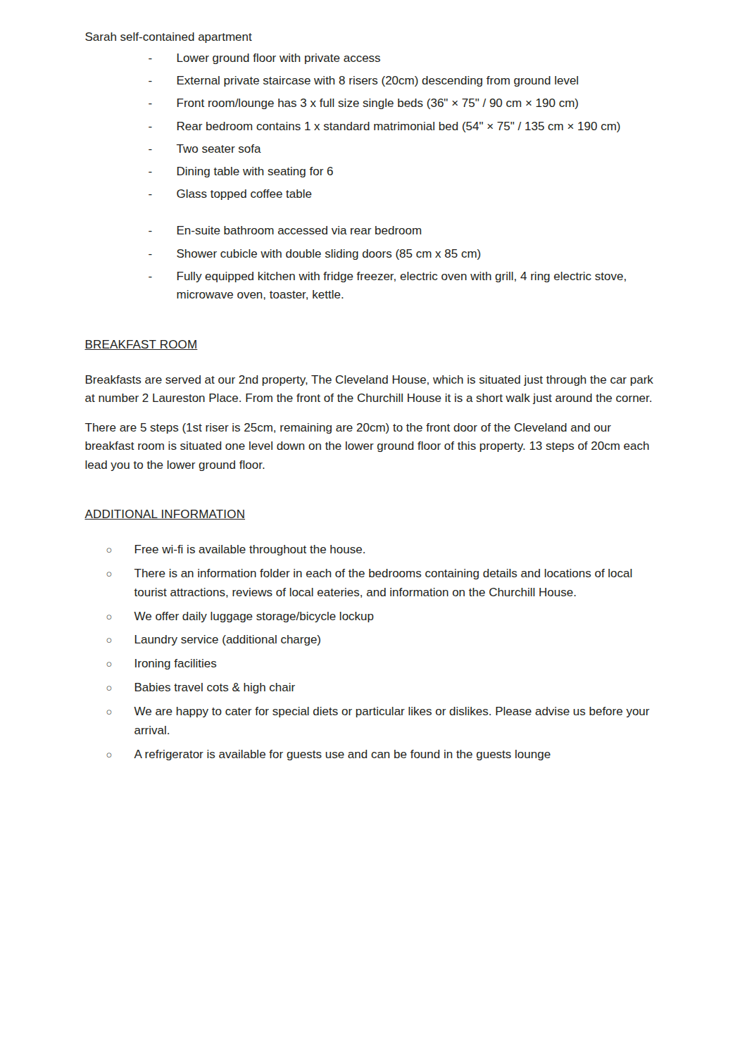Sarah self-contained apartment
Lower ground floor with private access
External private staircase with 8 risers (20cm) descending from ground level
Front room/lounge has 3 x full size single beds (36" × 75" / 90 cm × 190 cm)
Rear bedroom contains 1 x standard matrimonial bed (54" × 75" / 135 cm × 190 cm)
Two seater sofa
Dining table with seating for 6
Glass topped coffee table
En-suite bathroom accessed via rear bedroom
Shower cubicle with double sliding doors (85 cm x 85 cm)
Fully equipped kitchen with fridge freezer, electric oven with grill, 4 ring electric stove, microwave oven, toaster, kettle.
Breakfast Room
Breakfasts are served at our 2nd property, The Cleveland House, which is situated just through the car park at number 2 Laureston Place. From the front of the Churchill House it is a short walk just around the corner.
There are 5 steps (1st riser is 25cm, remaining are 20cm) to the front door of the Cleveland and our breakfast room is situated one level down on the lower ground floor of this property. 13 steps of 20cm each lead you to the lower ground floor.
Additional Information
Free wi-fi is available throughout the house.
There is an information folder in each of the bedrooms containing details and locations of local tourist attractions, reviews of local eateries, and information on the Churchill House.
We offer daily luggage storage/bicycle lockup
Laundry service (additional charge)
Ironing facilities
Babies travel cots & high chair
We are happy to cater for special diets or particular likes or dislikes. Please advise us before your arrival.
A refrigerator is available for guests use and can be found in the guests lounge